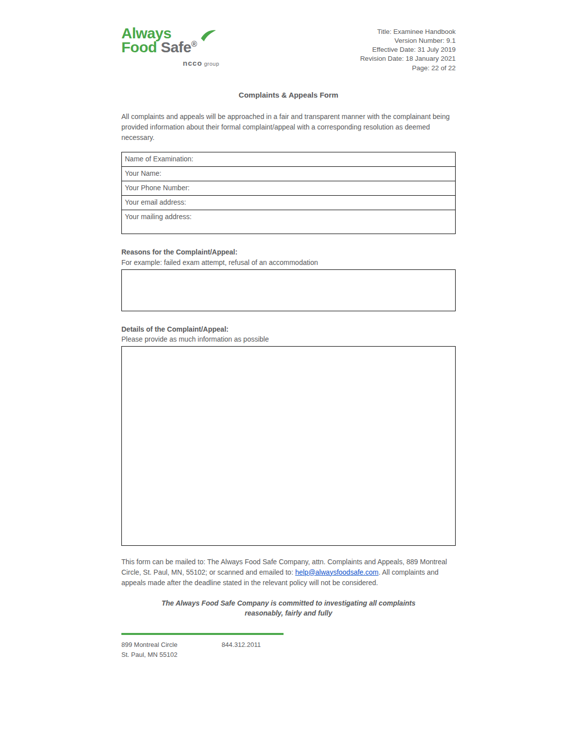Always
Food Safe®
ncco group
Title: Examinee Handbook
Version Number: 9.1
Effective Date: 31 July 2019
Revision Date: 18 January 2021
Page: 22 of 22
Complaints & Appeals Form
All complaints and appeals will be approached in a fair and transparent manner with the complainant being provided information about their formal complaint/appeal with a corresponding resolution as deemed necessary.
| Name of Examination: |
| Your Name: |
| Your Phone Number: |
| Your email address: |
| Your mailing address: |
Reasons for the Complaint/Appeal:
For example: failed exam attempt, refusal of an accommodation
Details of the Complaint/Appeal:
Please provide as much information as possible
This form can be mailed to: The Always Food Safe Company, attn. Complaints and Appeals, 889 Montreal Circle, St. Paul, MN, 55102; or scanned and emailed to: help@alwaysfoodsafe.com. All complaints and appeals made after the deadline stated in the relevant policy will not be considered.
The Always Food Safe Company is committed to investigating all complaints
reasonably, fairly and fully
899 Montreal Circle844.312.2011
St. Paul, MN 55102